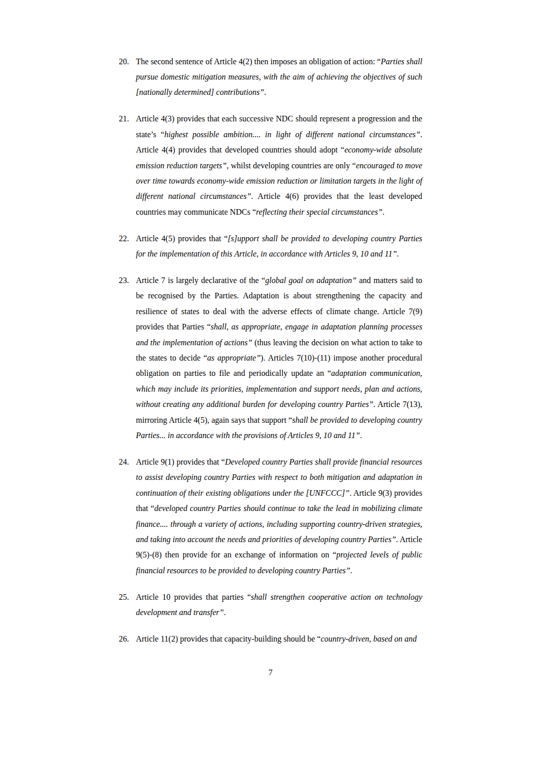The second sentence of Article 4(2) then imposes an obligation of action: “Parties shall pursue domestic mitigation measures, with the aim of achieving the objectives of such [nationally determined] contributions”.
Article 4(3) provides that each successive NDC should represent a progression and the state’s “highest possible ambition.... in light of different national circumstances”. Article 4(4) provides that developed countries should adopt “economy-wide absolute emission reduction targets”, whilst developing countries are only “encouraged to move over time towards economy-wide emission reduction or limitation targets in the light of different national circumstances”. Article 4(6) provides that the least developed countries may communicate NDCs “reflecting their special circumstances”.
Article 4(5) provides that “[s]upport shall be provided to developing country Parties for the implementation of this Article, in accordance with Articles 9, 10 and 11”.
Article 7 is largely declarative of the “global goal on adaptation” and matters said to be recognised by the Parties. Adaptation is about strengthening the capacity and resilience of states to deal with the adverse effects of climate change. Article 7(9) provides that Parties “shall, as appropriate, engage in adaptation planning processes and the implementation of actions” (thus leaving the decision on what action to take to the states to decide “as appropriate”). Articles 7(10)-(11) impose another procedural obligation on parties to file and periodically update an “adaptation communication, which may include its priorities, implementation and support needs, plan and actions, without creating any additional burden for developing country Parties”. Article 7(13), mirroring Article 4(5), again says that support “shall be provided to developing country Parties... in accordance with the provisions of Articles 9, 10 and 11”.
Article 9(1) provides that “Developed country Parties shall provide financial resources to assist developing country Parties with respect to both mitigation and adaptation in continuation of their existing obligations under the [UNFCCC]”. Article 9(3) provides that “developed country Parties should continue to take the lead in mobilizing climate finance.... through a variety of actions, including supporting country-driven strategies, and taking into account the needs and priorities of developing country Parties”. Article 9(5)-(8) then provide for an exchange of information on “projected levels of public financial resources to be provided to developing country Parties”.
Article 10 provides that parties “shall strengthen cooperative action on technology development and transfer”.
Article 11(2) provides that capacity-building should be “country-driven, based on and
7